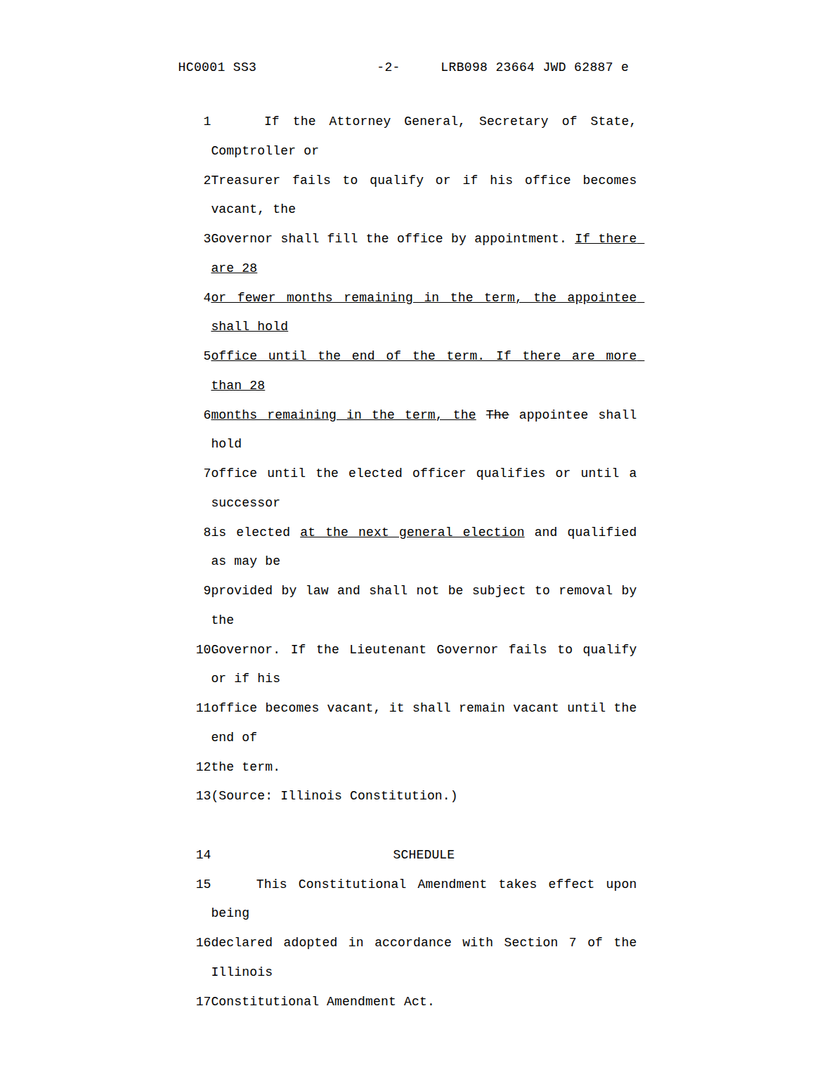HC0001 SS3 -2- LRB098 23664 JWD 62887 e
| 1 | If the Attorney General, Secretary of State, Comptroller or |
| 2 | Treasurer fails to qualify or if his office becomes vacant, the |
| 3 | Governor shall fill the office by appointment. If there are 28 |
| 4 | or fewer months remaining in the term, the appointee shall hold |
| 5 | office until the end of the term. If there are more than 28 |
| 6 | months remaining in the term, the The appointee shall hold |
| 7 | office until the elected officer qualifies or until a successor |
| 8 | is elected at the next general election and qualified as may be |
| 9 | provided by law and shall not be subject to removal by the |
| 10 | Governor. If the Lieutenant Governor fails to qualify or if his |
| 11 | office becomes vacant, it shall remain vacant until the end of |
| 12 | the term. |
| 13 | (Source: Illinois Constitution.) |
| 14 | SCHEDULE |
| 15 | This Constitutional Amendment takes effect upon being |
| 16 | declared adopted in accordance with Section 7 of the Illinois |
| 17 | Constitutional Amendment Act. |